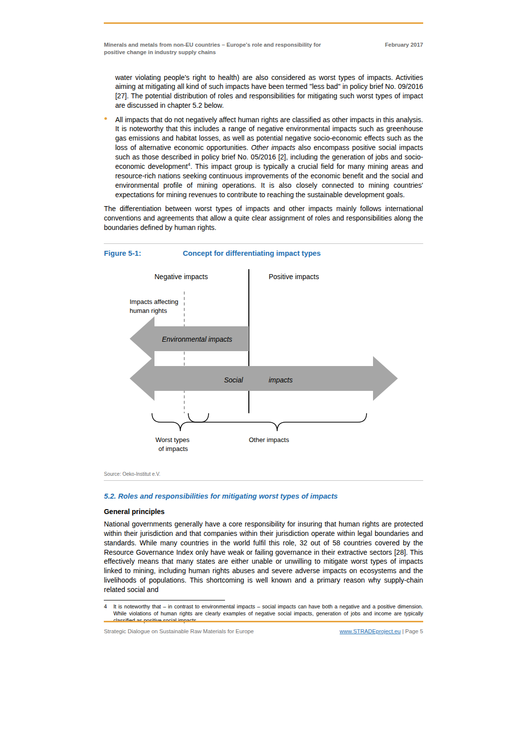Minerals and metals from non-EU countries – Europe's role and responsibility for positive change in industry supply chains
February 2017
water violating people's right to health) are also considered as worst types of impacts. Activities aiming at mitigating all kind of such impacts have been termed "less bad" in policy brief No. 09/2016 [27]. The potential distribution of roles and responsibilities for mitigating such worst types of impact are discussed in chapter 5.2 below.
All impacts that do not negatively affect human rights are classified as other impacts in this analysis. It is noteworthy that this includes a range of negative environmental impacts such as greenhouse gas emissions and habitat losses, as well as potential negative socio-economic effects such as the loss of alternative economic opportunities. Other impacts also encompass positive social impacts such as those described in policy brief No. 05/2016 [2], including the generation of jobs and socio-economic development4. This impact group is typically a crucial field for many mining areas and resource-rich nations seeking continuous improvements of the economic benefit and the social and environmental profile of mining operations. It is also closely connected to mining countries' expectations for mining revenues to contribute to reaching the sustainable development goals.
The differentiation between worst types of impacts and other impacts mainly follows international conventions and agreements that allow a quite clear assignment of roles and responsibilities along the boundaries defined by human rights.
Figure 5-1: Concept for differentiating impact types
Negative impacts Positive impacts Impacts affecting human rights Environmental impacts Social impacts Worst types of impacts Other impacts
Source: Oeko-Institut e.V.
5.2. Roles and responsibilities for mitigating worst types of impacts
General principles
National governments generally have a core responsibility for insuring that human rights are protected within their jurisdiction and that companies within their jurisdiction operate within legal boundaries and standards. While many countries in the world fulfil this role, 32 out of 58 countries covered by the Resource Governance Index only have weak or failing governance in their extractive sectors [28]. This effectively means that many states are either unable or unwilling to mitigate worst types of impacts linked to mining, including human rights abuses and severe adverse impacts on ecosystems and the livelihoods of populations. This shortcoming is well known and a primary reason why supply-chain related social and
4 It is noteworthy that – in contrast to environmental impacts – social impacts can have both a negative and a positive dimension. While violations of human rights are clearly examples of negative social impacts, generation of jobs and income are typically classified as positive social impacts.
Strategic Dialogue on Sustainable Raw Materials for Europe
www.STRADEproject.eu | Page 5